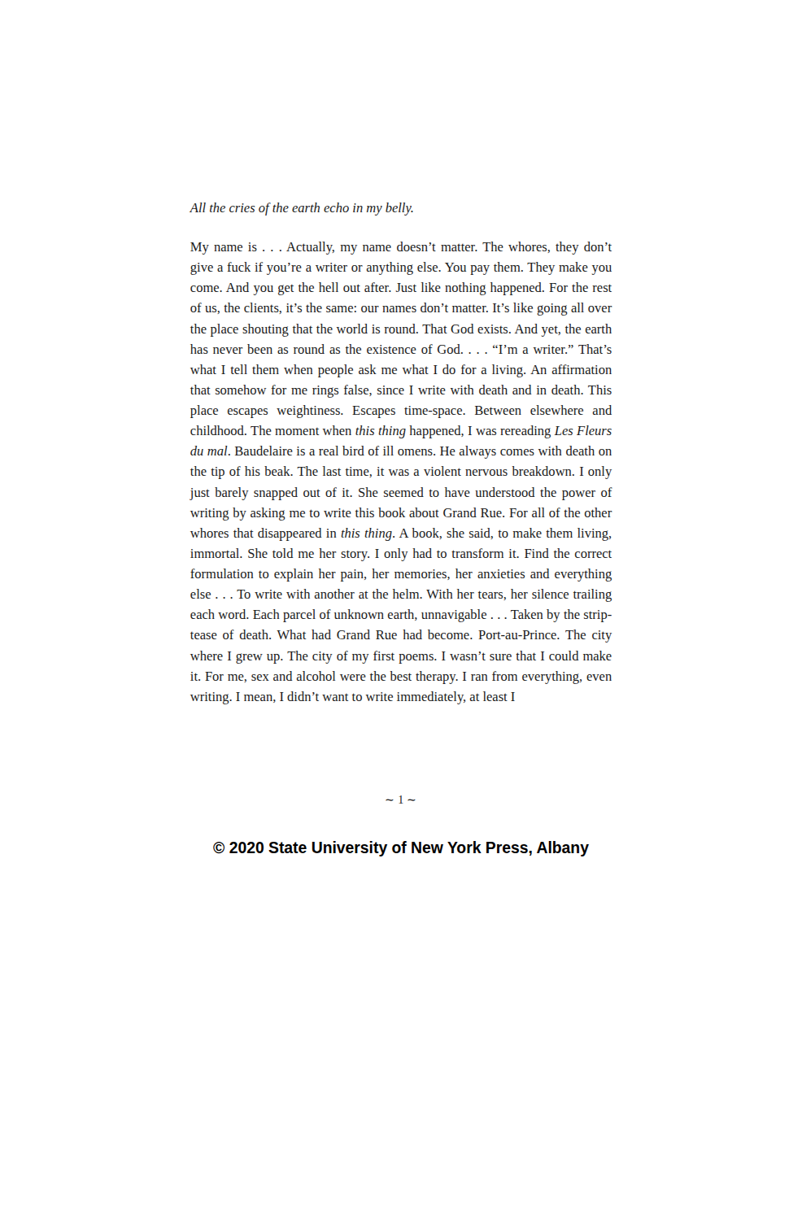All the cries of the earth echo in my belly.
My name is . . . Actually, my name doesn’t matter. The whores, they don’t give a fuck if you’re a writer or anything else. You pay them. They make you come. And you get the hell out after. Just like nothing happened. For the rest of us, the clients, it’s the same: our names don’t matter. It’s like going all over the place shouting that the world is round. That God exists. And yet, the earth has never been as round as the existence of God. . . . “I’m a writer.” That’s what I tell them when people ask me what I do for a living. An affirmation that somehow for me rings false, since I write with death and in death. This place escapes weight­iness. Escapes time-space. Between elsewhere and childhood. The moment when this thing happened, I was rereading Les Fleurs du mal. Baudelaire is a real bird of ill omens. He always comes with death on the tip of his beak. The last time, it was a violent nervous breakdown. I only just barely snapped out of it. She seemed to have understood the power of writing by asking me to write this book about Grand Rue. For all of the other whores that disappeared in this thing. A book, she said, to make them living, immortal. She told me her story. I only had to transform it. Find the correct formulation to explain her pain, her memories, her anxieties and everything else . . . To write with another at the helm. With her tears, her silence trailing each word. Each parcel of unknown earth, unnavigable . . . Taken by the strip-tease of death. What had Grand Rue had become. Port-au-Prince. The city where I grew up. The city of my first poems. I wasn’t sure that I could make it. For me, sex and alcohol were the best therapy. I ran from everything, even writing. I mean, I didn’t want to write immediately, at least I
∼ 1 ∼
© 2020 State University of New York Press, Albany